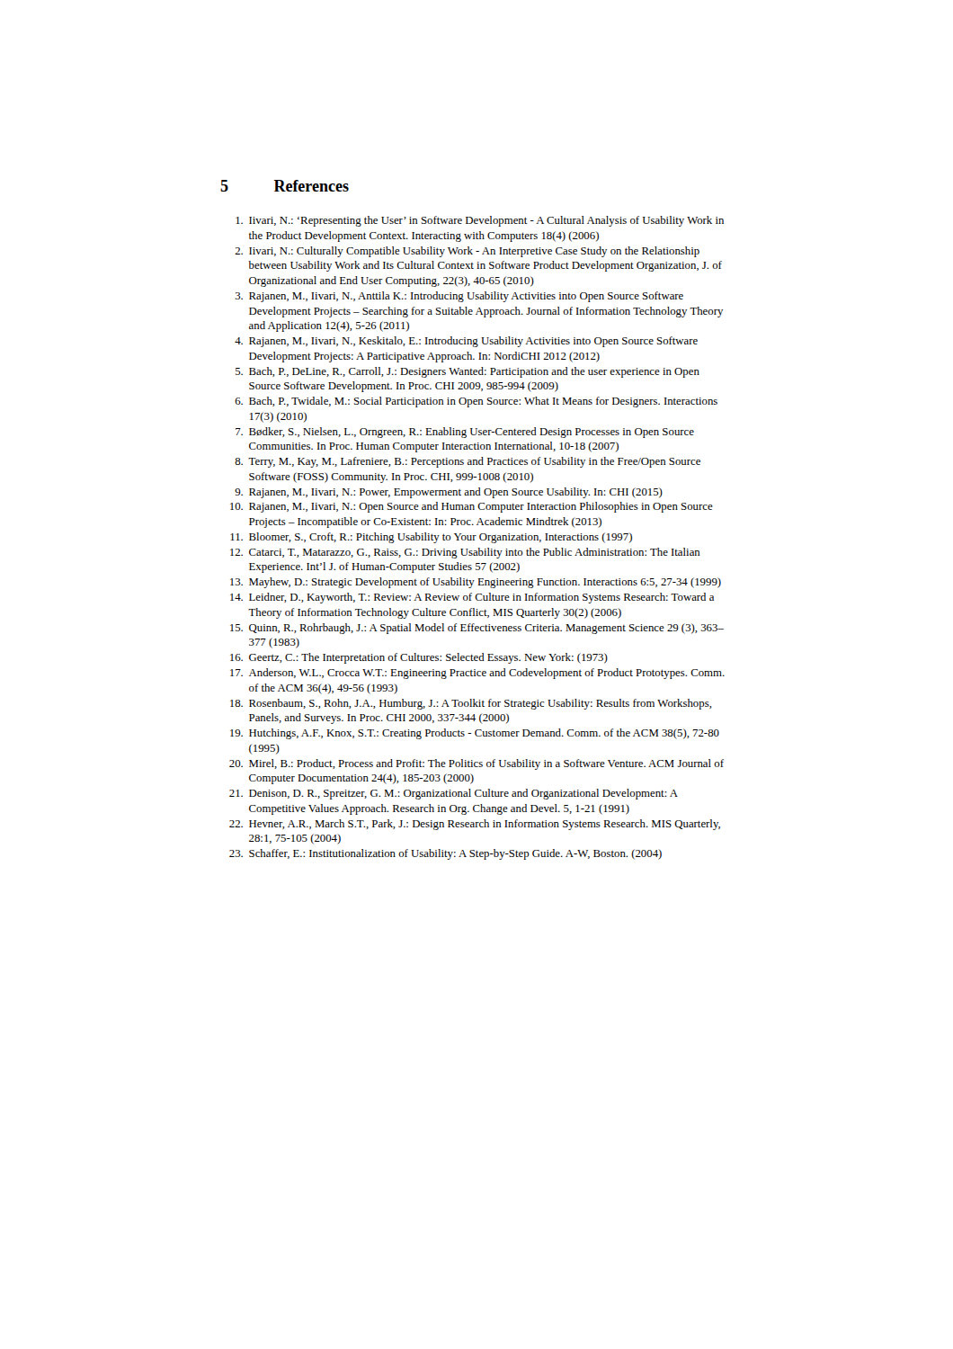5 References
Iivari, N.: ‘Representing the User’ in Software Development - A Cultural Analysis of Usability Work in the Product Development Context. Interacting with Computers 18(4) (2006)
Iivari, N.: Culturally Compatible Usability Work - An Interpretive Case Study on the Relationship between Usability Work and Its Cultural Context in Software Product Development Organization, J. of Organizational and End User Computing, 22(3), 40-65 (2010)
Rajanen, M., Iivari, N., Anttila K.: Introducing Usability Activities into Open Source Software Development Projects – Searching for a Suitable Approach. Journal of Information Technology Theory and Application 12(4), 5-26 (2011)
Rajanen, M., Iivari, N., Keskitalo, E.: Introducing Usability Activities into Open Source Software Development Projects: A Participative Approach. In: NordiCHI 2012 (2012)
Bach, P., DeLine, R., Carroll, J.: Designers Wanted: Participation and the user experience in Open Source Software Development. In Proc. CHI 2009, 985-994 (2009)
Bach, P., Twidale, M.: Social Participation in Open Source: What It Means for Designers. Interactions 17(3) (2010)
Bødker, S., Nielsen, L., Orngreen, R.: Enabling User-Centered Design Processes in Open Source Communities. In Proc. Human Computer Interaction International, 10-18 (2007)
Terry, M., Kay, M., Lafreniere, B.: Perceptions and Practices of Usability in the Free/Open Source Software (FOSS) Community. In Proc. CHI, 999-1008 (2010)
Rajanen, M., Iivari, N.: Power, Empowerment and Open Source Usability. In: CHI (2015)
Rajanen, M., Iivari, N.: Open Source and Human Computer Interaction Philosophies in Open Source Projects – Incompatible or Co-Existent: In: Proc. Academic Mindtrek (2013)
Bloomer, S., Croft, R.: Pitching Usability to Your Organization, Interactions (1997)
Catarci, T., Matarazzo, G., Raiss, G.: Driving Usability into the Public Administration: The Italian Experience. Int’l J. of Human-Computer Studies 57 (2002)
Mayhew, D.: Strategic Development of Usability Engineering Function. Interactions 6:5, 27-34 (1999)
Leidner, D., Kayworth, T.: Review: A Review of Culture in Information Systems Research: Toward a Theory of Information Technology Culture Conflict, MIS Quarterly 30(2) (2006)
Quinn, R., Rohrbaugh, J.: A Spatial Model of Effectiveness Criteria. Management Science 29 (3), 363–377 (1983)
Geertz, C.: The Interpretation of Cultures: Selected Essays. New York: (1973)
Anderson, W.L., Crocca W.T.: Engineering Practice and Codevelopment of Product Prototypes. Comm. of the ACM 36(4), 49-56 (1993)
Rosenbaum, S., Rohn, J.A., Humburg, J.: A Toolkit for Strategic Usability: Results from Workshops, Panels, and Surveys. In Proc. CHI 2000, 337-344 (2000)
Hutchings, A.F., Knox, S.T.: Creating Products - Customer Demand. Comm. of the ACM 38(5), 72-80 (1995)
Mirel, B.: Product, Process and Profit: The Politics of Usability in a Software Venture. ACM Journal of Computer Documentation 24(4), 185-203 (2000)
Denison, D. R., Spreitzer, G. M.: Organizational Culture and Organizational Development: A Competitive Values Approach. Research in Org. Change and Devel. 5, 1-21 (1991)
Hevner, A.R., March S.T., Park, J.: Design Research in Information Systems Research. MIS Quarterly, 28:1, 75-105 (2004)
Schaffer, E.: Institutionalization of Usability: A Step-by-Step Guide. A-W, Boston. (2004)